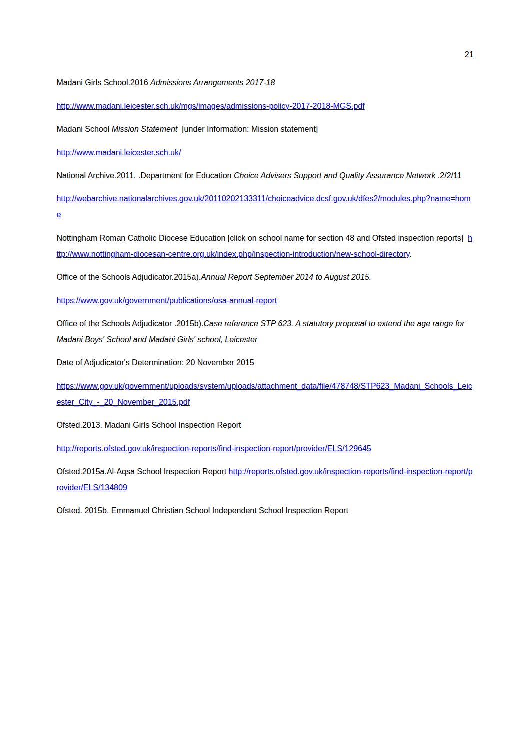21
Madani Girls School.2016 Admissions Arrangements 2017-18
http://www.madani.leicester.sch.uk/mgs/images/admissions-policy-2017-2018-MGS.pdf
Madani School Mission Statement [under Information: Mission statement]
http://www.madani.leicester.sch.uk/
National Archive.2011. .Department for Education Choice Advisers Support and Quality Assurance Network .2/2/11
http://webarchive.nationalarchives.gov.uk/20110202133311/choiceadvice.dcsf.gov.uk/dfes2/modules.php?name=home
Nottingham Roman Catholic Diocese Education [click on school name for section 48 and Ofsted inspection reports] http://www.nottingham-diocesan-centre.org.uk/index.php/inspection-introduction/new-school-directory.
Office of the Schools Adjudicator.2015a).Annual Report September 2014 to August 2015.
https://www.gov.uk/government/publications/osa-annual-report
Office of the Schools Adjudicator .2015b).Case reference STP 623. A statutory proposal to extend the age range for Madani Boys' School and Madani Girls' school, Leicester
Date of Adjudicator's Determination: 20 November 2015
https://www.gov.uk/government/uploads/system/uploads/attachment_data/file/478748/STP623_Madani_Schools_Leicester_City_-_20_November_2015.pdf
Ofsted.2013. Madani Girls School Inspection Report
http://reports.ofsted.gov.uk/inspection-reports/find-inspection-report/provider/ELS/129645
Ofsted.2015a. Al-Aqsa School Inspection Report http://reports.ofsted.gov.uk/inspection-reports/find-inspection-report/provider/ELS/134809
Ofsted. 2015b. Emmanuel Christian School Independent School Inspection Report